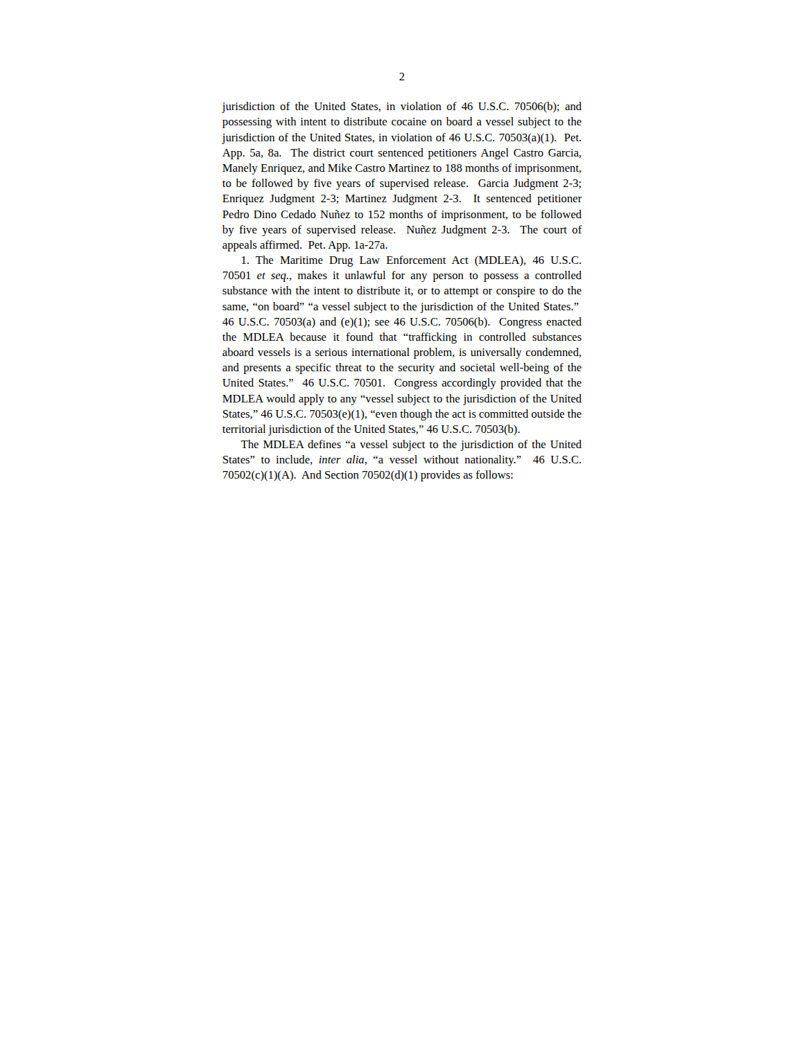2
jurisdiction of the United States, in violation of 46 U.S.C. 70506(b); and possessing with intent to distribute cocaine on board a vessel subject to the jurisdiction of the United States, in violation of 46 U.S.C. 70503(a)(1). Pet. App. 5a, 8a. The district court sentenced petitioners Angel Castro Garcia, Manely Enriquez, and Mike Castro Martinez to 188 months of imprisonment, to be followed by five years of supervised release. Garcia Judgment 2-3; Enriquez Judgment 2-3; Martinez Judgment 2-3. It sentenced petitioner Pedro Dino Cedado Nuñez to 152 months of imprisonment, to be followed by five years of supervised release. Nuñez Judgment 2-3. The court of appeals affirmed. Pet. App. 1a-27a.
1. The Maritime Drug Law Enforcement Act (MDLEA), 46 U.S.C. 70501 et seq., makes it unlawful for any person to possess a controlled substance with the intent to distribute it, or to attempt or conspire to do the same, “on board” “a vessel subject to the jurisdiction of the United States.” 46 U.S.C. 70503(a) and (e)(1); see 46 U.S.C. 70506(b). Congress enacted the MDLEA because it found that “trafficking in controlled substances aboard vessels is a serious international problem, is universally condemned, and presents a specific threat to the security and societal well-being of the United States.” 46 U.S.C. 70501. Congress accordingly provided that the MDLEA would apply to any “vessel subject to the jurisdiction of the United States,” 46 U.S.C. 70503(e)(1), “even though the act is committed outside the territorial jurisdiction of the United States,” 46 U.S.C. 70503(b).
The MDLEA defines “a vessel subject to the jurisdiction of the United States” to include, inter alia, “a vessel without nationality.” 46 U.S.C. 70502(c)(1)(A). And Section 70502(d)(1) provides as follows: